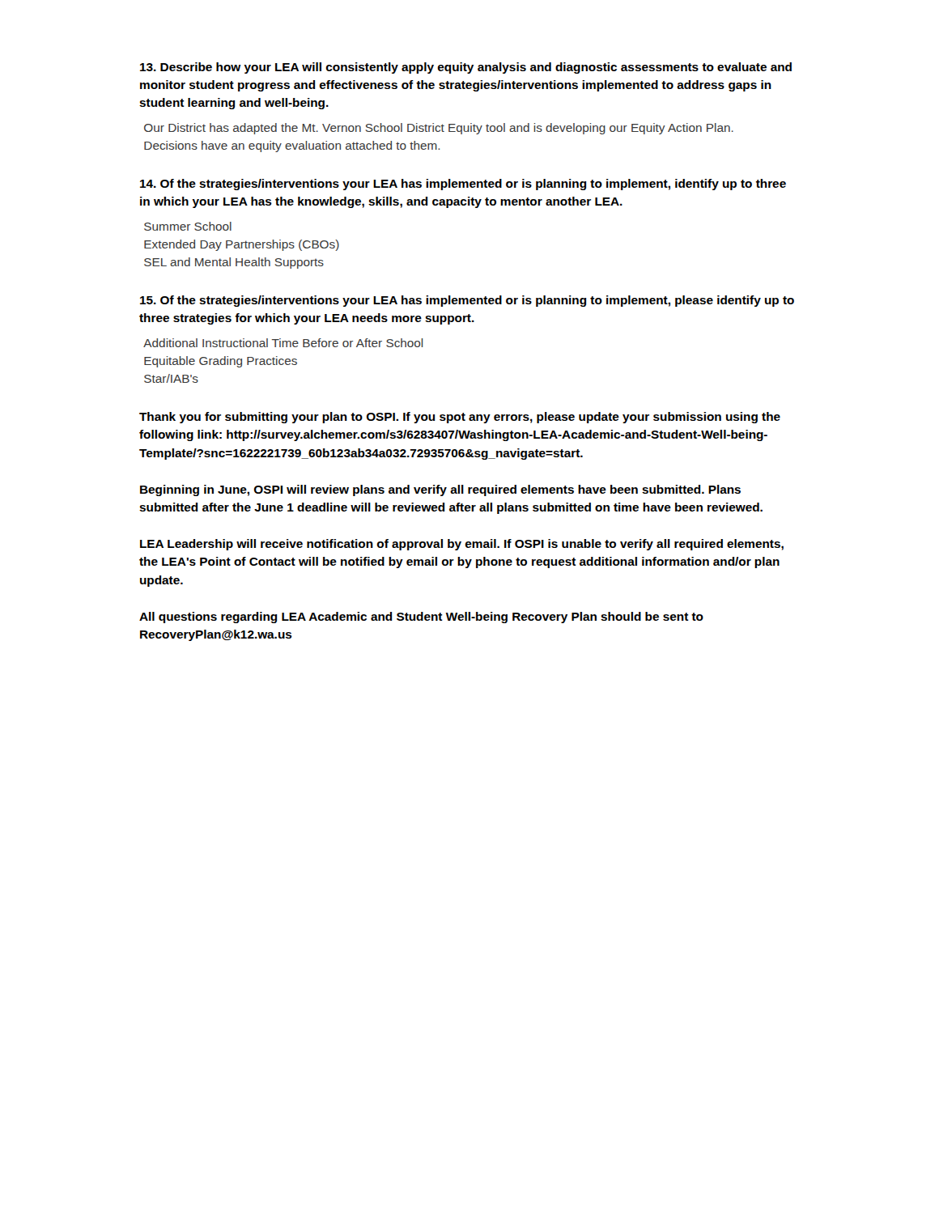13. Describe how your LEA will consistently apply equity analysis and diagnostic assessments to evaluate and monitor student progress and effectiveness of the strategies/interventions implemented to address gaps in student learning and well-being.
Our District has adapted the Mt. Vernon School District Equity tool and is developing our Equity Action Plan.
Decisions have an equity evaluation attached to them.
14. Of the strategies/interventions your LEA has implemented or is planning to implement, identify up to three in which your LEA has the knowledge, skills, and capacity to mentor another LEA.
Summer School
Extended Day Partnerships (CBOs)
SEL and Mental Health Supports
15. Of the strategies/interventions your LEA has implemented or is planning to implement, please identify up to three strategies for which your LEA needs more support.
Additional Instructional Time Before or After School
Equitable Grading Practices
Star/IAB's
Thank you for submitting your plan to OSPI. If you spot any errors, please update your submission using the following link: http://survey.alchemer.com/s3/6283407/Washington-LEA-Academic-and-Student-Well-being-Template/?snc=1622221739_60b123ab34a032.72935706&sg_navigate=start.
Beginning in June, OSPI will review plans and verify all required elements have been submitted. Plans submitted after the June 1 deadline will be reviewed after all plans submitted on time have been reviewed.
LEA Leadership will receive notification of approval by email. If OSPI is unable to verify all required elements, the LEA's Point of Contact will be notified by email or by phone to request additional information and/or plan update.
All questions regarding LEA Academic and Student Well-being Recovery Plan should be sent to RecoveryPlan@k12.wa.us